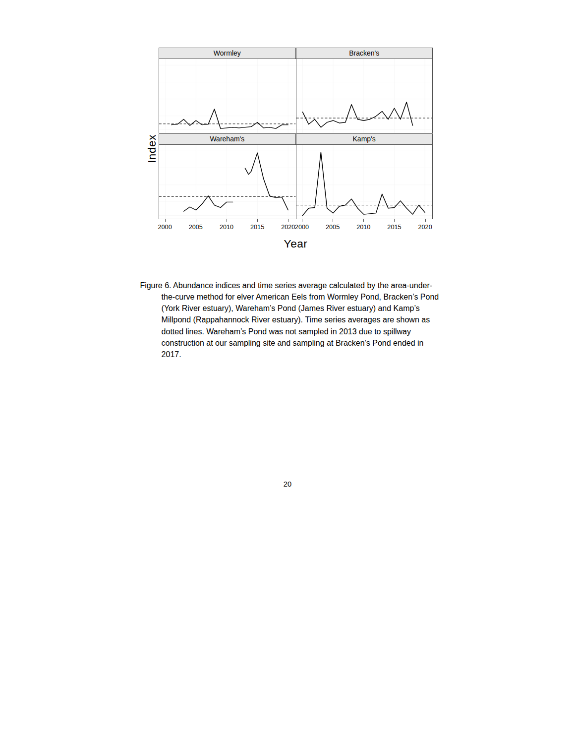Index
Wormley
2000 1500 1000 500 0
Bracken's
Wareham's
2000 1500 1000 500 0
Kamp's
2000 2005 2010 2015 2020
2000 2005 2010 2015 2020
Year
Figure 6. Abundance indices and time series average calculated by the area-under-the-curve method for elver American Eels from Wormley Pond, Bracken’s Pond (York River estuary), Wareham’s Pond (James River estuary) and Kamp’s Millpond (Rappahannock River estuary). Time series averages are shown as dotted lines. Wareham’s Pond was not sampled in 2013 due to spillway construction at our sampling site and sampling at Bracken’s Pond ended in 2017.
20